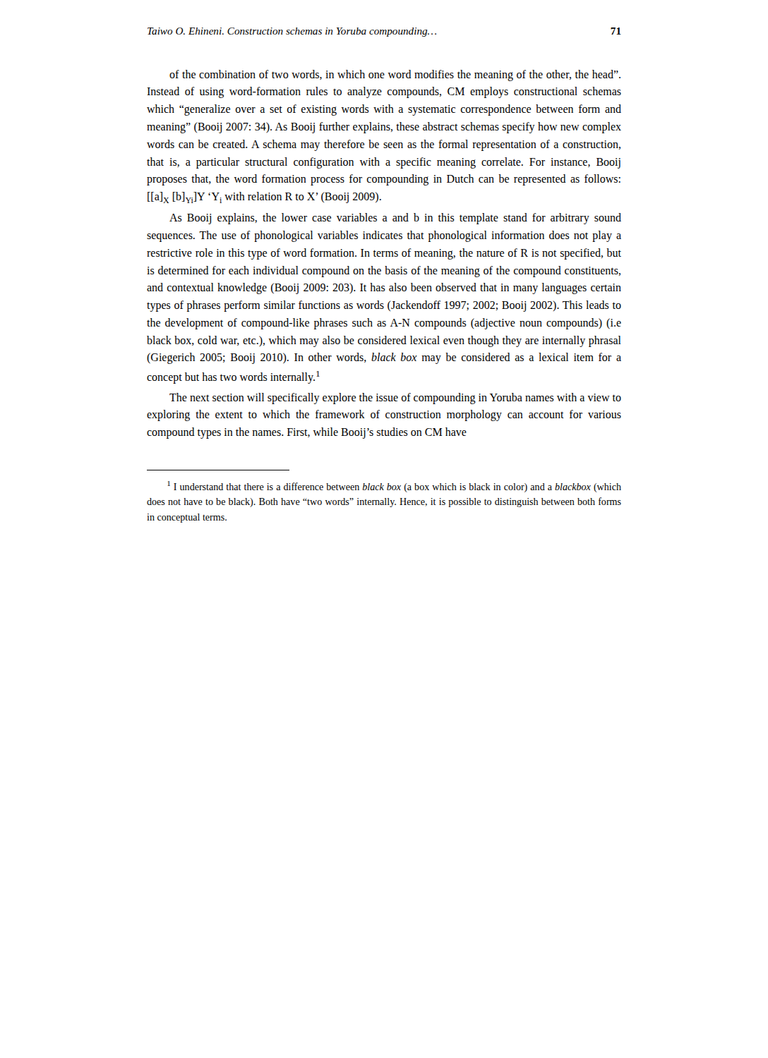Taiwo O. Ehineni. Construction schemas in Yoruba compounding… 71
of the combination of two words, in which one word modifies the meaning of the other, the head”. Instead of using word-formation rules to analyze compounds, CM employs constructional schemas which “generalize over a set of existing words with a systematic correspondence between form and meaning” (Booij 2007: 34). As Booij further explains, these abstract schemas specify how new complex words can be created. A schema may therefore be seen as the formal representation of a construction, that is, a particular structural configuration with a specific meaning correlate. For instance, Booij proposes that, the word formation process for compounding in Dutch can be represented as follows: [[a]X [b]Yi]Y ‘Yi with relation R to X’ (Booij 2009).
As Booij explains, the lower case variables a and b in this template stand for arbitrary sound sequences. The use of phonological variables indicates that phonological information does not play a restrictive role in this type of word formation. In terms of meaning, the nature of R is not specified, but is determined for each individual compound on the basis of the meaning of the compound constituents, and contextual knowledge (Booij 2009: 203). It has also been observed that in many languages certain types of phrases perform similar functions as words (Jackendoff 1997; 2002; Booij 2002). This leads to the development of compound-like phrases such as A-N compounds (adjective noun compounds) (i.e black box, cold war, etc.), which may also be considered lexical even though they are internally phrasal (Giegerich 2005; Booij 2010). In other words, black box may be considered as a lexical item for a concept but has two words internally.1
The next section will specifically explore the issue of compounding in Yoruba names with a view to exploring the extent to which the framework of construction morphology can account for various compound types in the names. First, while Booij’s studies on CM have
1 I understand that there is a difference between black box (a box which is black in color) and a blackbox (which does not have to be black). Both have “two words” internally. Hence, it is possible to distinguish between both forms in conceptual terms.